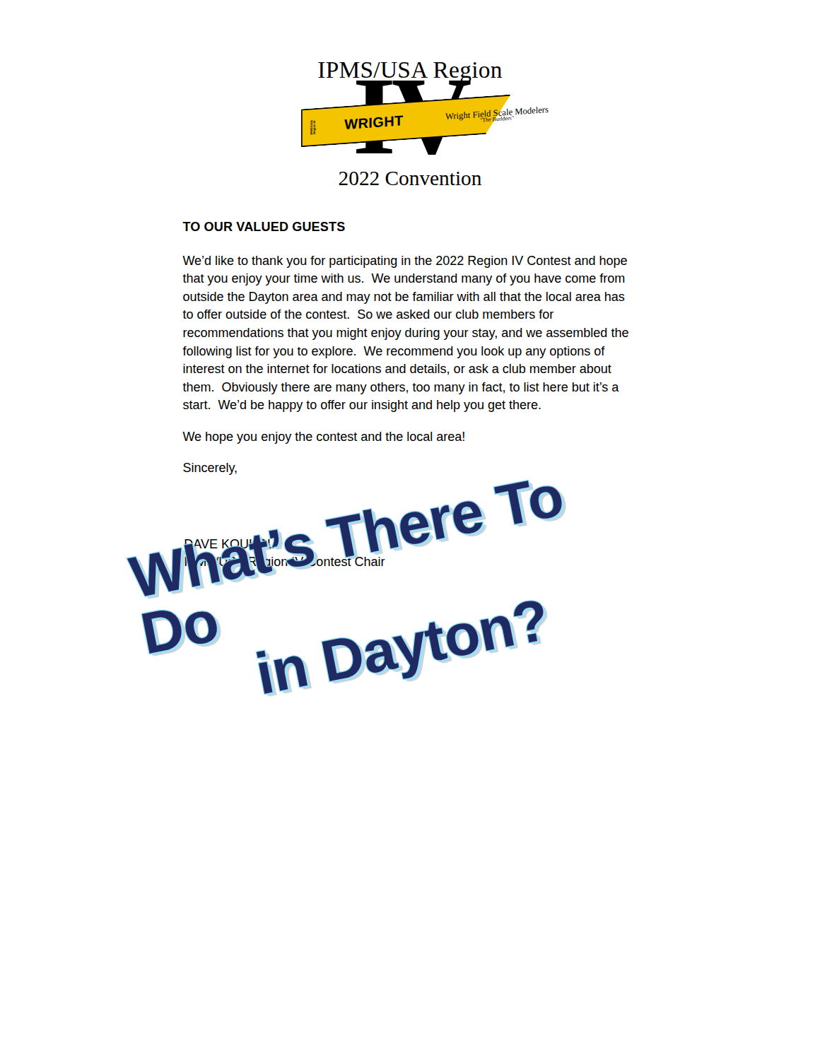IPMS/USA Region
IV
IPMS/USA
Region IV WRIGHT
Wright Field Scale Modelers"The Builders"
2022 Convention
TO OUR VALUED GUESTS
We’d like to thank you for participating in the 2022 Region IV Contest and hope that you enjoy your time with us. We understand many of you have come from outside the Dayton area and may not be familiar with all that the local area has to offer outside of the contest. So we asked our club members for recommendations that you might enjoy during your stay, and we assembled the following list for you to explore. We recommend you look up any options of interest on the internet for locations and details, or ask a club member about them. Obviously there are many others, too many in fact, to list here but it’s a start. We’d be happy to offer our insight and help you get there.
We hope you enjoy the contest and the local area!
Sincerely,
DAVE KOUKOL
IPMS/USA Region IV Contest Chair
What’s There To Do in Dayton?